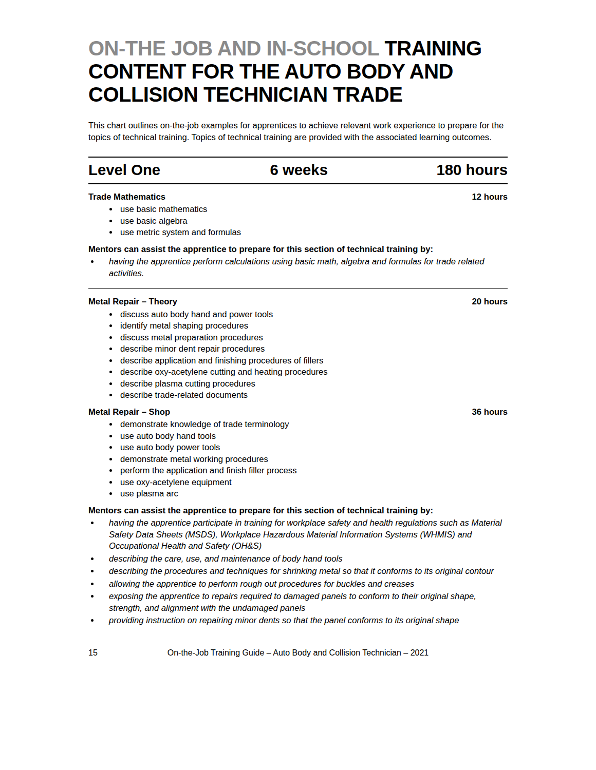ON-THE JOB AND IN-SCHOOL TRAINING CONTENT FOR THE AUTO BODY AND COLLISION TECHNICIAN TRADE
This chart outlines on-the-job examples for apprentices to achieve relevant work experience to prepare for the topics of technical training. Topics of technical training are provided with the associated learning outcomes.
| Level One | 6 weeks | 180 hours |
Trade Mathematics 12 hours
use basic mathematics
use basic algebra
use metric system and formulas
Mentors can assist the apprentice to prepare for this section of technical training by:
having the apprentice perform calculations using basic math, algebra and formulas for trade related activities.
Metal Repair – Theory 20 hours
discuss auto body hand and power tools
identify metal shaping procedures
discuss metal preparation procedures
describe minor dent repair procedures
describe application and finishing procedures of fillers
describe oxy-acetylene cutting and heating procedures
describe plasma cutting procedures
describe trade-related documents
Metal Repair – Shop 36 hours
demonstrate knowledge of trade terminology
use auto body hand tools
use auto body power tools
demonstrate metal working procedures
perform the application and finish filler process
use oxy-acetylene equipment
use plasma arc
Mentors can assist the apprentice to prepare for this section of technical training by:
having the apprentice participate in training for workplace safety and health regulations such as Material Safety Data Sheets (MSDS), Workplace Hazardous Material Information Systems (WHMIS) and Occupational Health and Safety (OH&S)
describing the care, use, and maintenance of body hand tools
describing the procedures and techniques for shrinking metal so that it conforms to its original contour
allowing the apprentice to perform rough out procedures for buckles and creases
exposing the apprentice to repairs required to damaged panels to conform to their original shape, strength, and alignment with the undamaged panels
providing instruction on repairing minor dents so that the panel conforms to its original shape
15 On-the-Job Training Guide – Auto Body and Collision Technician – 2021